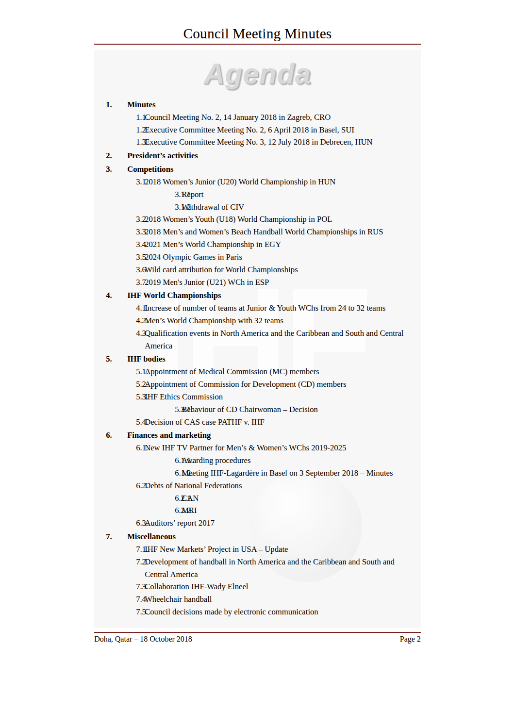Council Meeting Minutes
IHF
Agenda
1. Minutes
1.1. Council Meeting No. 2, 14 January 2018 in Zagreb, CRO
1.2. Executive Committee Meeting No. 2, 6 April 2018 in Basel, SUI
1.3. Executive Committee Meeting No. 3, 12 July 2018 in Debrecen, HUN
2. President’s activities
3. Competitions
3.1. 2018 Women’s Junior (U20) World Championship in HUN
3.1.1. Report
3.1.2. Withdrawal of CIV
3.2. 2018 Women’s Youth (U18) World Championship in POL
3.3. 2018 Men’s and Women’s Beach Handball World Championships in RUS
3.4. 2021 Men’s World Championship in EGY
3.5. 2024 Olympic Games in Paris
3.6. Wild card attribution for World Championships
3.7. 2019 Men's Junior (U21) WCh in ESP
4. IHF World Championships
4.1. Increase of number of teams at Junior & Youth WChs from 24 to 32 teams
4.2. Men’s World Championship with 32 teams
4.3. Qualification events in North America and the Caribbean and South and Central America
5. IHF bodies
5.1. Appointment of Medical Commission (MC) members
5.2. Appointment of Commission for Development (CD) members
5.3. IHF Ethics Commission
5.3.1. Behaviour of CD Chairwoman – Decision
5.4. Decision of CAS case PATHF v. IHF
6. Finances and marketing
6.1. New IHF TV Partner for Men’s & Women’s WChs 2019-2025
6.1.1. Awarding procedures
6.1.2. Meeting IHF-Lagardère in Basel on 3 September 2018 – Minutes
6.2. Debts of National Federations
6.2.1. CAN
6.2.2. MRI
6.3. Auditors’ report 2017
7. Miscellaneous
7.1. IHF New Markets’ Project in USA – Update
7.2. Development of handball in North America and the Caribbean and South and Central America
7.3. Collaboration IHF-Wady Elneel
7.4. Wheelchair handball
7.5. Council decisions made by electronic communication
Doha, Qatar – 18 October 2018
Page 2